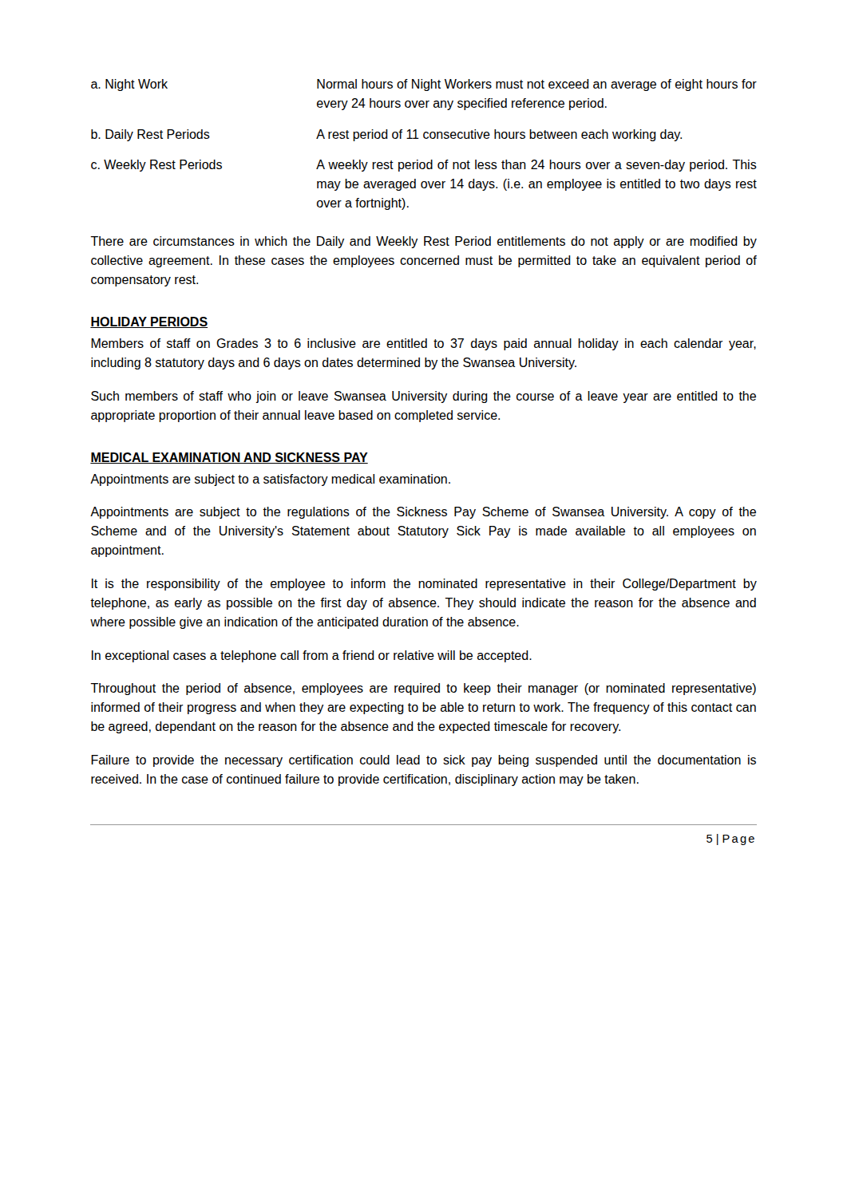a. Night Work
Normal hours of Night Workers must not exceed an average of eight hours for every 24 hours over any specified reference period.
b. Daily Rest Periods
A rest period of 11 consecutive hours between each working day.
c. Weekly Rest Periods
A weekly rest period of not less than 24 hours over a seven-day period. This may be averaged over 14 days. (i.e. an employee is entitled to two days rest over a fortnight).
There are circumstances in which the Daily and Weekly Rest Period entitlements do not apply or are modified by collective agreement. In these cases the employees concerned must be permitted to take an equivalent period of compensatory rest.
Holiday Periods
Members of staff on Grades 3 to 6 inclusive are entitled to 37 days paid annual holiday in each calendar year, including 8 statutory days and 6 days on dates determined by the Swansea University.
Such members of staff who join or leave Swansea University during the course of a leave year are entitled to the appropriate proportion of their annual leave based on completed service.
Medical Examination and Sickness Pay
Appointments are subject to a satisfactory medical examination.
Appointments are subject to the regulations of the Sickness Pay Scheme of Swansea University. A copy of the Scheme and of the University's Statement about Statutory Sick Pay is made available to all employees on appointment.
It is the responsibility of the employee to inform the nominated representative in their College/Department by telephone, as early as possible on the first day of absence. They should indicate the reason for the absence and where possible give an indication of the anticipated duration of the absence.
In exceptional cases a telephone call from a friend or relative will be accepted.
Throughout the period of absence, employees are required to keep their manager (or nominated representative) informed of their progress and when they are expecting to be able to return to work. The frequency of this contact can be agreed, dependant on the reason for the absence and the expected timescale for recovery.
Failure to provide the necessary certification could lead to sick pay being suspended until the documentation is received. In the case of continued failure to provide certification, disciplinary action may be taken.
5 | Page